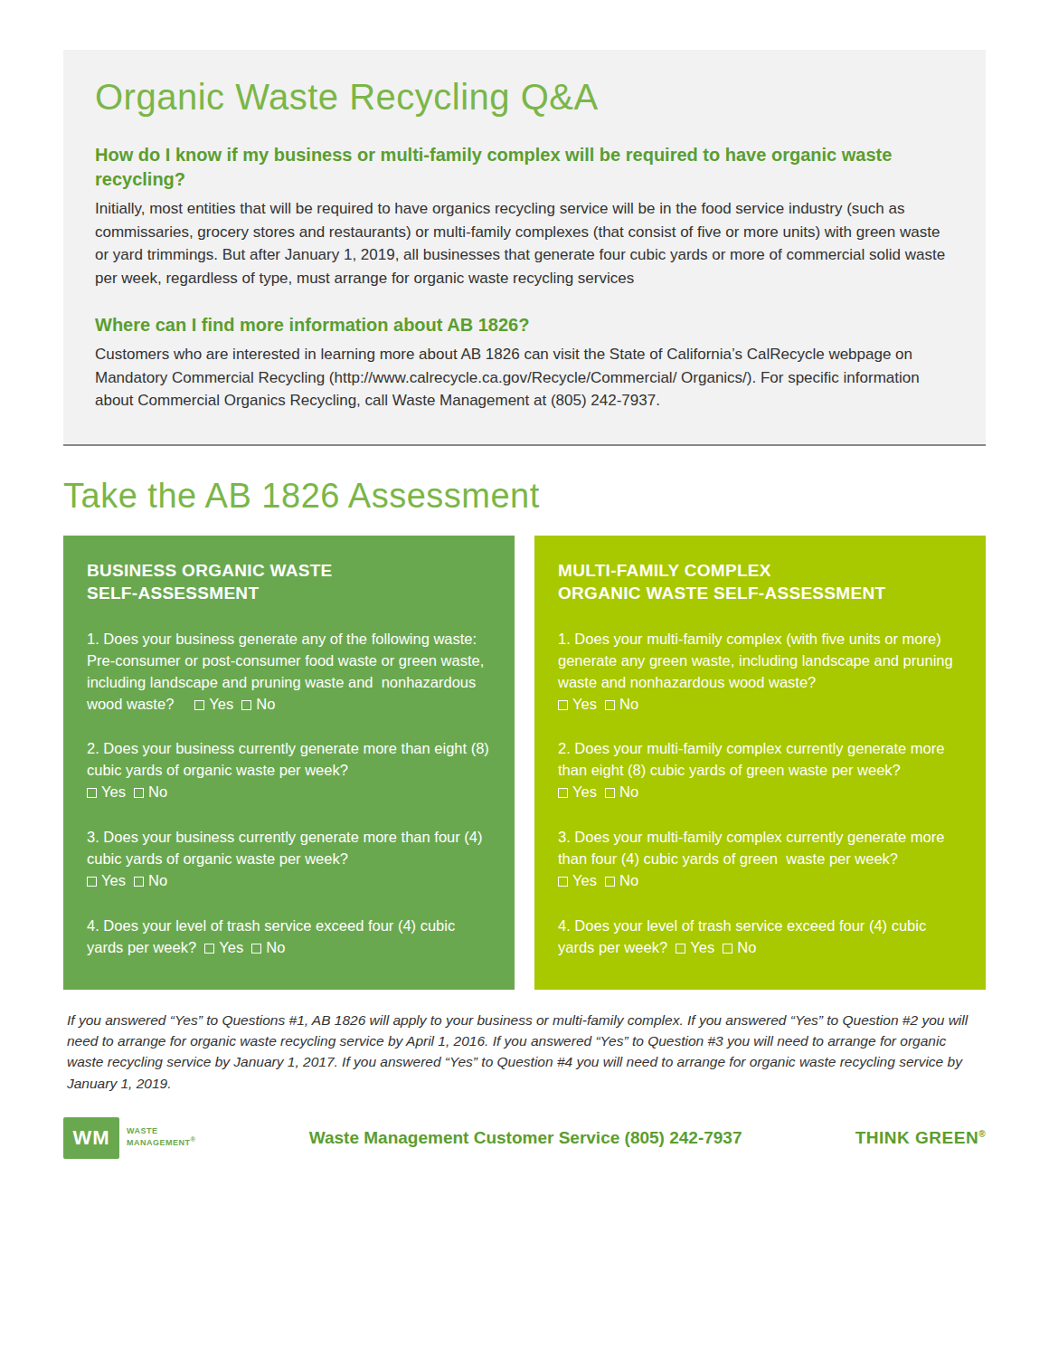Organic Waste Recycling Q&A
How do I know if my business or multi-family complex will be required to have organic waste recycling?
Initially, most entities that will be required to have organics recycling service will be in the food service industry (such as commissaries, grocery stores and restaurants) or multi-family complexes (that consist of five or more units) with green waste or yard trimmings. But after January 1, 2019, all businesses that generate four cubic yards or more of commercial solid waste per week, regardless of type, must arrange for organic waste recycling services
Where can I find more information about AB 1826?
Customers who are interested in learning more about AB 1826 can visit the State of California’s CalRecycle webpage on Mandatory Commercial Recycling (http://www.calrecycle.ca.gov/Recycle/Commercial/ Organics/). For specific information about Commercial Organics Recycling, call Waste Management at (805) 242-7937.
Take the AB 1826 Assessment
Business Organic Waste
Self-Assessment
Does your business generate any of the following waste: Pre-consumer or post-consumer food waste or green waste, including landscape and pruning waste and nonhazardous wood waste? Yes No
Does your business currently generate more than eight (8) cubic yards of organic waste per week?
Yes No
Does your business currently generate more than four (4) cubic yards of organic waste per week?
Yes No
Does your level of trash service exceed four (4) cubic yards per week? Yes No
Multi-Family Complex
Organic Waste Self-Assessment
Does your multi-family complex (with five units or more) generate any green waste, including landscape and pruning waste and nonhazardous wood waste?
Yes No
Does your multi-family complex currently generate more than eight (8) cubic yards of green waste per week? Yes No
Does your multi-family complex currently generate more than four (4) cubic yards of green waste per week? Yes No
Does your level of trash service exceed four (4) cubic yards per week? Yes No
If you answered “Yes” to Questions #1, AB 1826 will apply to your business or multi-family complex. If you answered “Yes” to Question #2 you will need to arrange for organic waste recycling service by April 1, 2016. If you answered “Yes” to Question #3 you will need to arrange for organic waste recycling service by January 1, 2017. If you answered “Yes” to Question #4 you will need to arrange for organic waste recycling service by January 1, 2019.
WM
WASTE
MANAGEMENT®
Waste Management Customer Service (805) 242-7937
THINK GREEN®